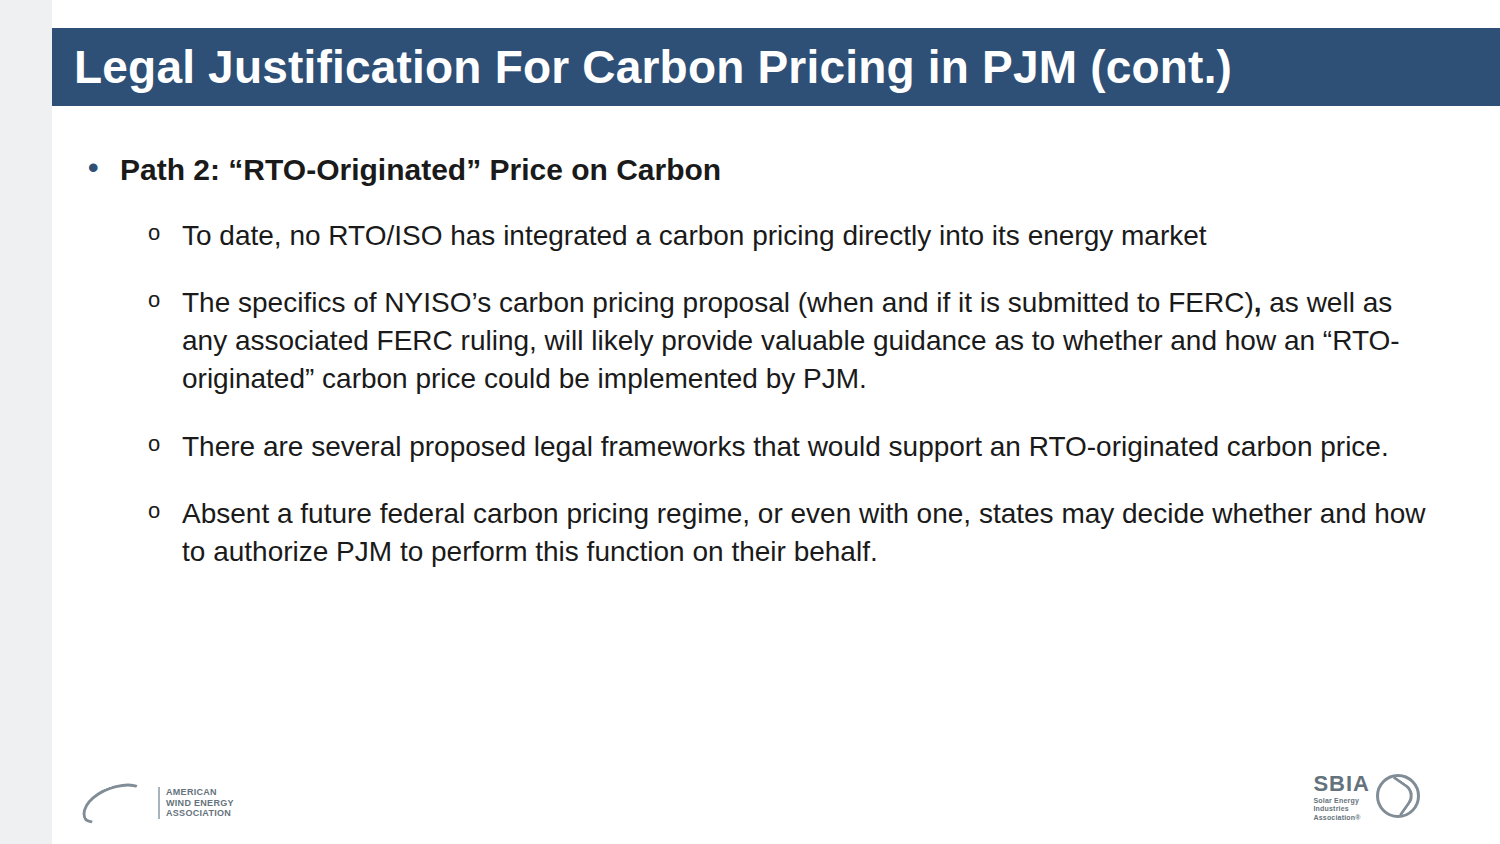Legal Justification For Carbon Pricing in PJM (cont.)
Path 2: “RTO-Originated” Price on Carbon
To date, no RTO/ISO has integrated a carbon pricing directly into its energy market
The specifics of NYISO’s carbon pricing proposal (when and if it is submitted to FERC), as well as any associated FERC ruling, will likely provide valuable guidance as to whether and how an “RTO-originated” carbon price could be implemented by PJM.
There are several proposed legal frameworks that would support an RTO-originated carbon price.
Absent a future federal carbon pricing regime, or even with one, states may decide whether and how to authorize PJM to perform this function on their behalf.
American
Wind Energy
Association
SBIASolar Energy
Industries
Association®